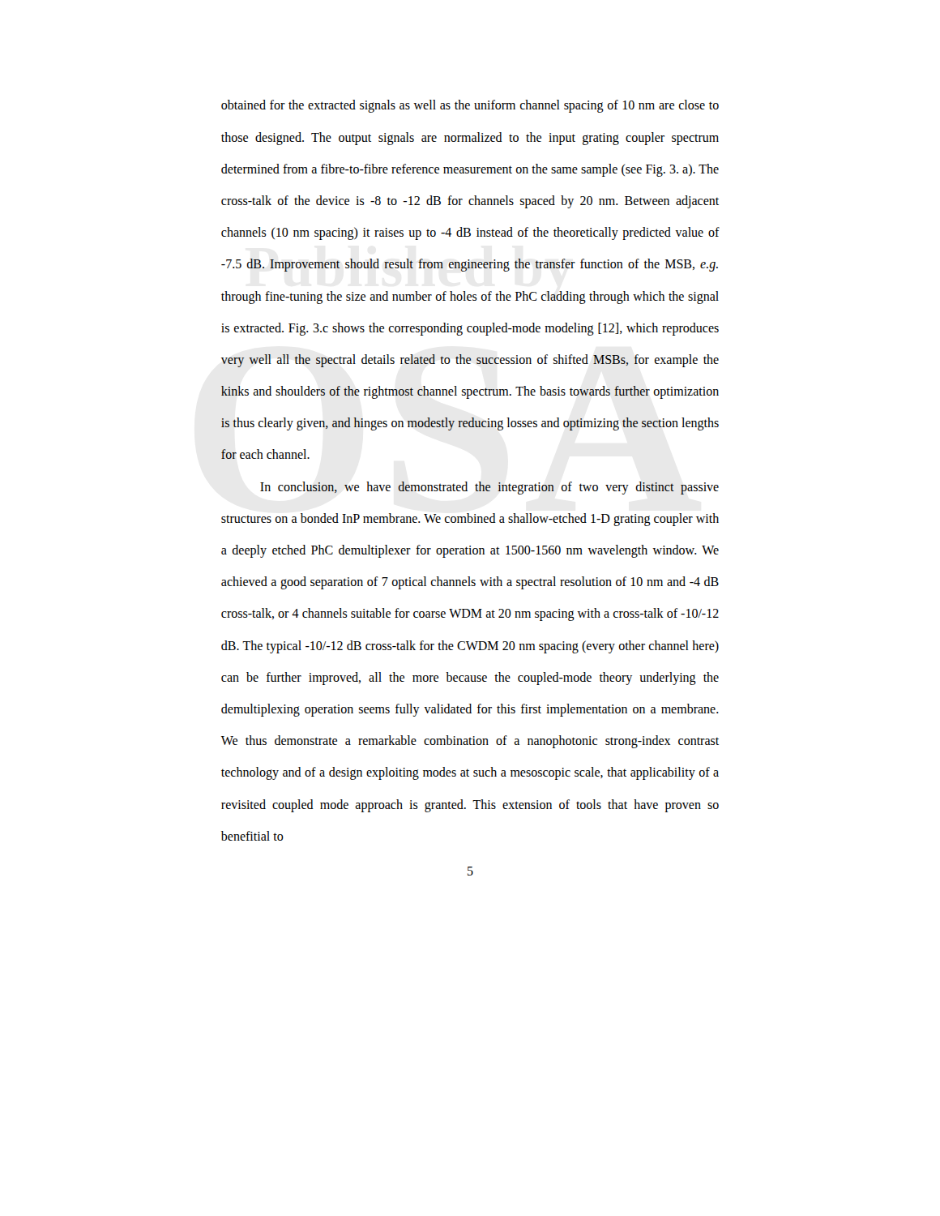Published by
OSA
obtained for the extracted signals as well as the uniform channel spacing of 10 nm are close to those designed. The output signals are normalized to the input grating coupler spectrum determined from a fibre-to-fibre reference measurement on the same sample (see Fig. 3. a). The cross-talk of the device is -8 to -12 dB for channels spaced by 20 nm. Between adjacent channels (10 nm spacing) it raises up to -4 dB instead of the theoretically predicted value of -7.5 dB. Improvement should result from engineering the transfer function of the MSB, e.g. through fine-tuning the size and number of holes of the PhC cladding through which the signal is extracted. Fig. 3.c shows the corresponding coupled-mode modeling [12], which reproduces very well all the spectral details related to the succession of shifted MSBs, for example the kinks and shoulders of the rightmost channel spectrum. The basis towards further optimization is thus clearly given, and hinges on modestly reducing losses and optimizing the section lengths for each channel.
In conclusion, we have demonstrated the integration of two very distinct passive structures on a bonded InP membrane. We combined a shallow-etched 1-D grating coupler with a deeply etched PhC demultiplexer for operation at 1500-1560 nm wavelength window. We achieved a good separation of 7 optical channels with a spectral resolution of 10 nm and -4 dB cross-talk, or 4 channels suitable for coarse WDM at 20 nm spacing with a cross-talk of -10/-12 dB. The typical -10/-12 dB cross-talk for the CWDM 20 nm spacing (every other channel here) can be further improved, all the more because the coupled-mode theory underlying the demultiplexing operation seems fully validated for this first implementation on a membrane. We thus demonstrate a remarkable combination of a nanophotonic strong-index contrast technology and of a design exploiting modes at such a mesoscopic scale, that applicability of a revisited coupled mode approach is granted. This extension of tools that have proven so benefitial to
5